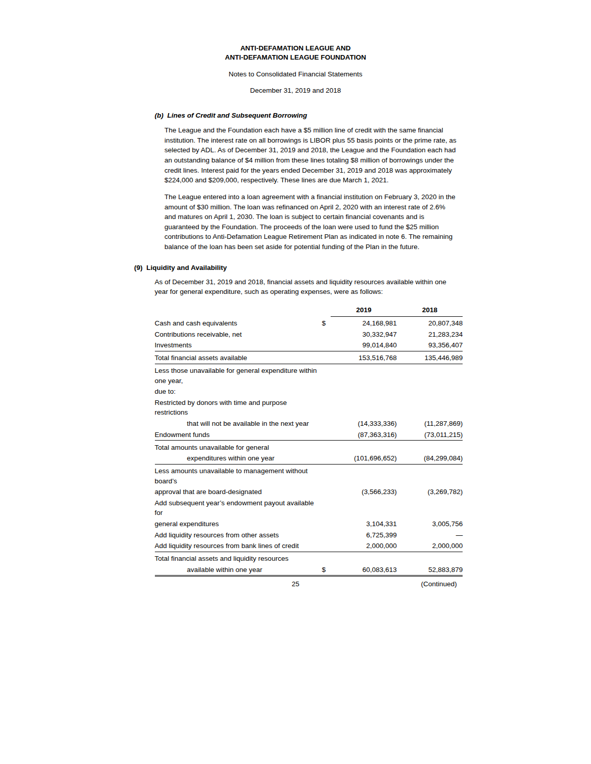ANTI-DEFAMATION LEAGUE AND
ANTI-DEFAMATION LEAGUE FOUNDATION
Notes to Consolidated Financial Statements
December 31, 2019 and 2018
(b) Lines of Credit and Subsequent Borrowing
The League and the Foundation each have a $5 million line of credit with the same financial institution. The interest rate on all borrowings is LIBOR plus 55 basis points or the prime rate, as selected by ADL. As of December 31, 2019 and 2018, the League and the Foundation each had an outstanding balance of $4 million from these lines totaling $8 million of borrowings under the credit lines. Interest paid for the years ended December 31, 2019 and 2018 was approximately $224,000 and $209,000, respectively. These lines are due March 1, 2021.
The League entered into a loan agreement with a financial institution on February 3, 2020 in the amount of $30 million. The loan was refinanced on April 2, 2020 with an interest rate of 2.6% and matures on April 1, 2030. The loan is subject to certain financial covenants and is guaranteed by the Foundation. The proceeds of the loan were used to fund the $25 million contributions to Anti-Defamation League Retirement Plan as indicated in note 6. The remaining balance of the loan has been set aside for potential funding of the Plan in the future.
(9) Liquidity and Availability
As of December 31, 2019 and 2018, financial assets and liquidity resources available within one year for general expenditure, such as operating expenses, were as follows:
| | | 2019 | 2018 |
| --- | --- | --- | --- |
| Cash and cash equivalents | $ | 24,168,981 | 20,807,348 |
| Contributions receivable, net | | 30,332,947 | 21,283,234 |
| Investments | | 99,014,840 | 93,356,407 |
| Total financial assets available | | 153,516,768 | 135,446,989 |
| Less those unavailable for general expenditure within one year, | | | |
| due to: | | | |
| Restricted by donors with time and purpose restrictions | | | |
| that will not be available in the next year | | (14,333,336) | (11,287,869) |
| Endowment funds | | (87,363,316) | (73,011,215) |
| Total amounts unavailable for general | | | |
| expenditures within one year | | (101,696,652) | (84,299,084) |
| Less amounts unavailable to management without board’s | | | |
| approval that are board-designated | | (3,566,233) | (3,269,782) |
| Add subsequent year’s endowment payout available for | | | |
| general expenditures | | 3,104,331 | 3,005,756 |
| Add liquidity resources from other assets | | 6,725,399 | — |
| Add liquidity resources from bank lines of credit | | 2,000,000 | 2,000,000 |
| Total financial assets and liquidity resources | | | |
| available within one year | $ | 60,083,613 | 52,883,879 |
25
(Continued)